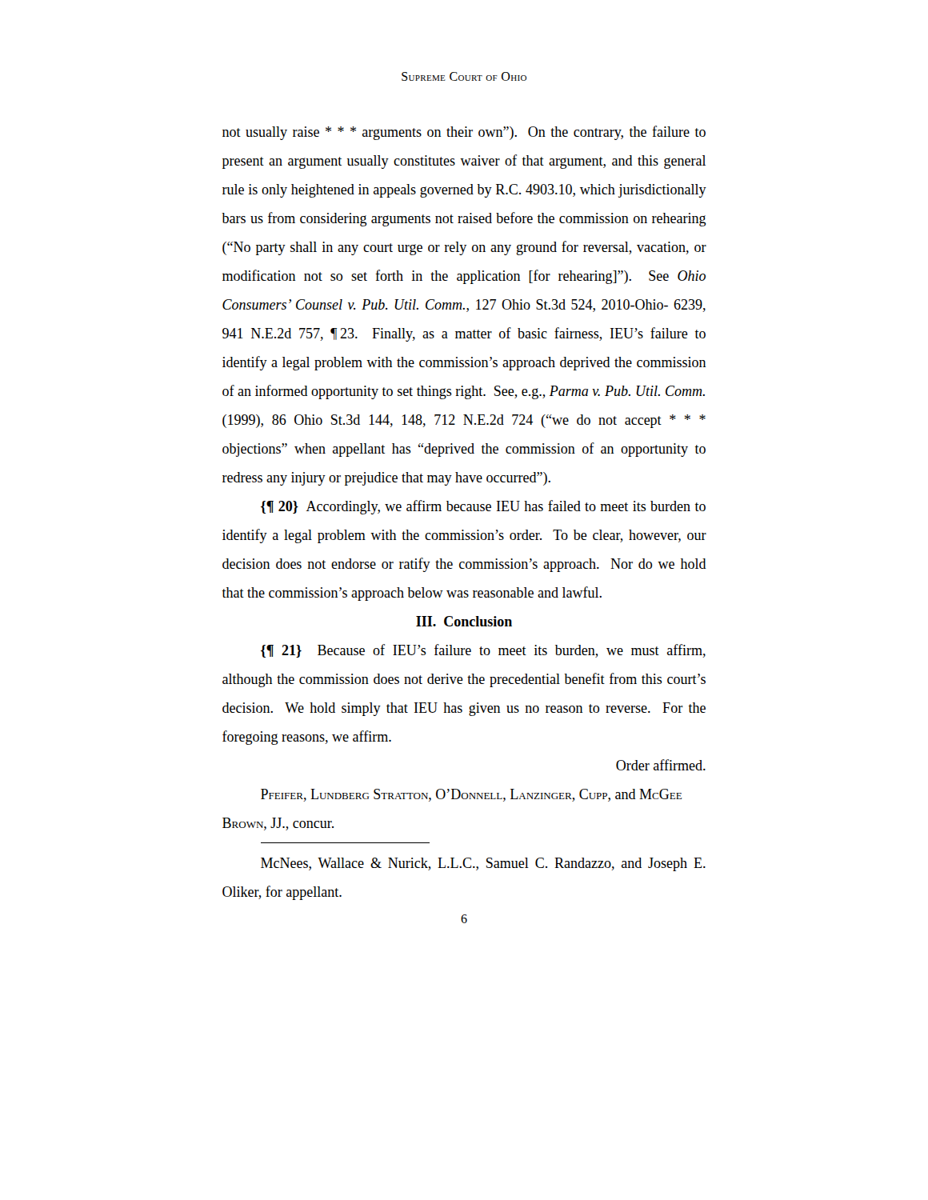Supreme Court of Ohio
not usually raise * * * arguments on their own”). On the contrary, the failure to present an argument usually constitutes waiver of that argument, and this general rule is only heightened in appeals governed by R.C. 4903.10, which jurisdictionally bars us from considering arguments not raised before the commission on rehearing (“No party shall in any court urge or rely on any ground for reversal, vacation, or modification not so set forth in the application [for rehearing]”). See Ohio Consumers’ Counsel v. Pub. Util. Comm., 127 Ohio St.3d 524, 2010-Ohio- 6239, 941 N.E.2d 757, ¶ 23. Finally, as a matter of basic fairness, IEU’s failure to identify a legal problem with the commission’s approach deprived the commission of an informed opportunity to set things right. See, e.g., Parma v. Pub. Util. Comm. (1999), 86 Ohio St.3d 144, 148, 712 N.E.2d 724 (“we do not accept * * * objections” when appellant has “deprived the commission of an opportunity to redress any injury or prejudice that may have occurred”).
{¶ 20} Accordingly, we affirm because IEU has failed to meet its burden to identify a legal problem with the commission’s order. To be clear, however, our decision does not endorse or ratify the commission’s approach. Nor do we hold that the commission’s approach below was reasonable and lawful.
III. Conclusion
{¶ 21} Because of IEU’s failure to meet its burden, we must affirm, although the commission does not derive the precedential benefit from this court’s decision. We hold simply that IEU has given us no reason to reverse. For the foregoing reasons, we affirm.
Order affirmed.
Pfeifer, Lundberg Stratton, O’Donnell, Lanzinger, Cupp, and McGee Brown, JJ., concur.
McNees, Wallace & Nurick, L.L.C., Samuel C. Randazzo, and Joseph E. Oliker, for appellant.
6